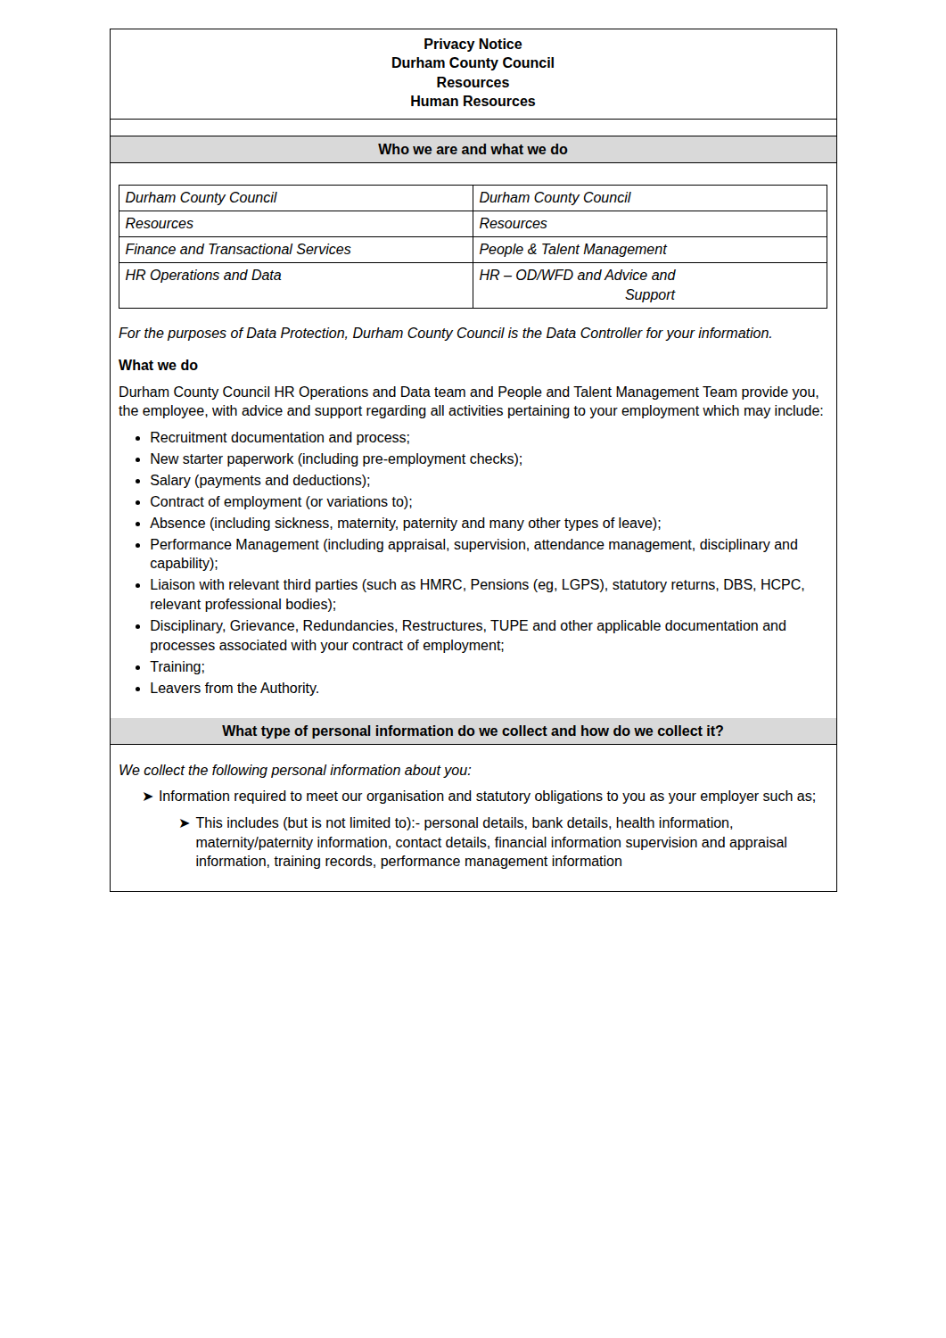Privacy Notice
Durham County Council
Resources
Human Resources
Who we are and what we do
| Durham County Council | Durham County Council |
| Resources | Resources |
| Finance and Transactional Services | People & Talent Management |
| HR Operations and Data | HR – OD/WFD and Advice and Support |
For the purposes of Data Protection, Durham County Council is the Data Controller for your information.
What we do
Durham County Council HR Operations and Data team and People and Talent Management Team provide you, the employee, with advice and support regarding all activities pertaining to your employment which may include:
Recruitment documentation and process;
New starter paperwork (including pre-employment checks);
Salary (payments and deductions);
Contract of employment (or variations to);
Absence (including sickness, maternity, paternity and many other types of leave);
Performance Management (including appraisal, supervision, attendance management, disciplinary and capability);
Liaison with relevant third parties (such as HMRC, Pensions (eg, LGPS), statutory returns, DBS, HCPC, relevant professional bodies);
Disciplinary, Grievance, Redundancies, Restructures, TUPE and other applicable documentation and processes associated with your contract of employment;
Training;
Leavers from the Authority.
What type of personal information do we collect and how do we collect it?
We collect the following personal information about you:
Information required to meet our organisation and statutory obligations to you as your employer such as;
This includes (but is not limited to):- personal details, bank details, health information, maternity/paternity information, contact details, financial information supervision and appraisal information, training records, performance management information